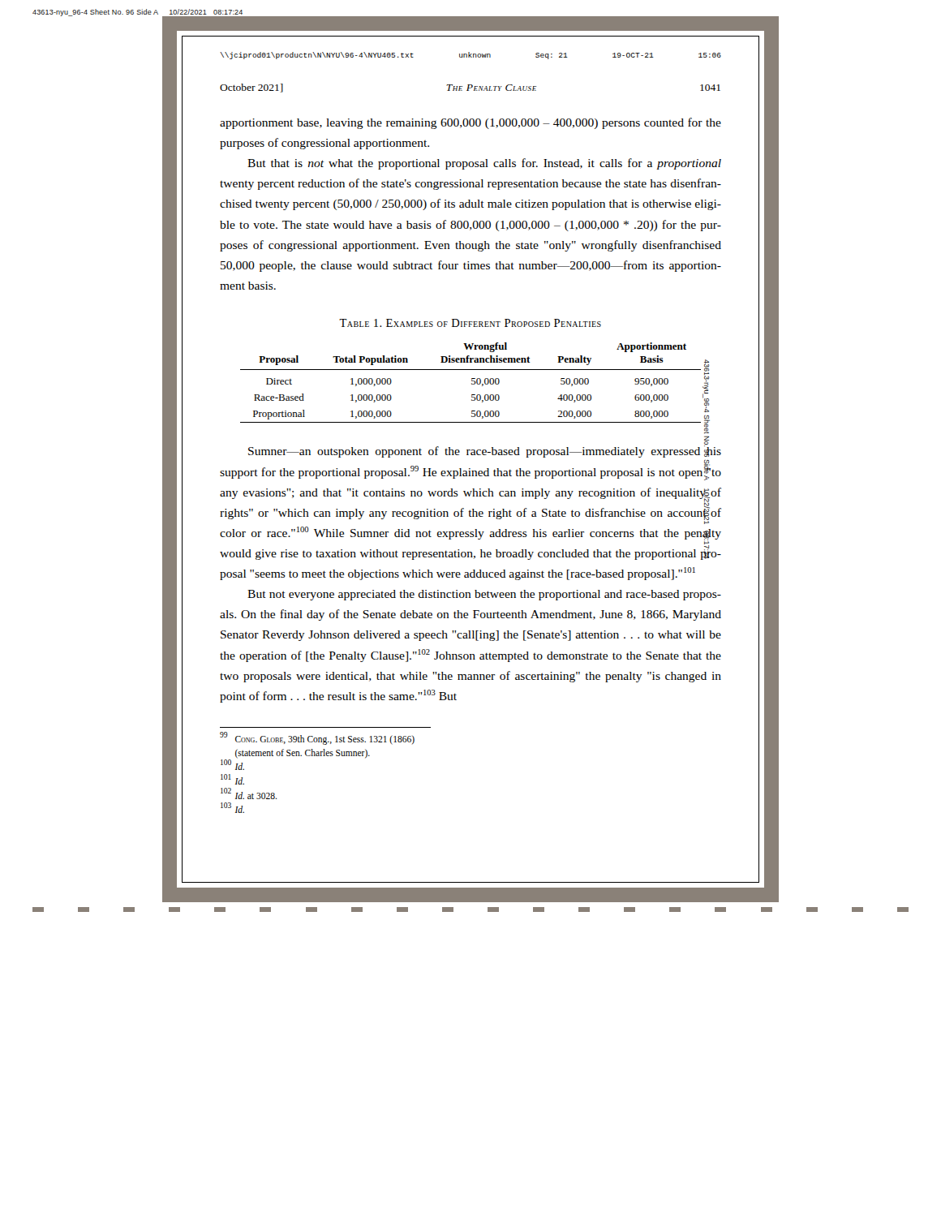43613-nyu_96-4 Sheet No. 96 Side A 10/22/2021 08:17:24
\\jciprod01\productn\N\NYU\96-4\NYU405.txt unknown Seq: 21 19-OCT-21 15:06
October 2021]
The Penalty Clause
1041
apportionment base, leaving the remaining 600,000 (1,000,000 – 400,000) persons counted for the purposes of congressional apportionment.
But that is not what the proportional proposal calls for. Instead, it calls for a proportional twenty percent reduction of the state's congressional representation because the state has disenfranchised twenty percent (50,000 / 250,000) of its adult male citizen population that is otherwise eligible to vote. The state would have a basis of 800,000 (1,000,000 – (1,000,000 * .20)) for the purposes of congressional apportionment. Even though the state "only" wrongfully disenfranchised 50,000 people, the clause would subtract four times that number—200,000—from its apportionment basis.
Table 1. Examples of Different Proposed Penalties
| Proposal | Total Population | Wrongful Disenfranchisement | Penalty | Apportionment Basis |
| --- | --- | --- | --- | --- |
| Direct | 1,000,000 | 50,000 | 50,000 | 950,000 |
| Race-Based | 1,000,000 | 50,000 | 400,000 | 600,000 |
| Proportional | 1,000,000 | 50,000 | 200,000 | 800,000 |
Sumner—an outspoken opponent of the race-based proposal—immediately expressed his support for the proportional proposal.99 He explained that the proportional proposal is not open "to any evasions"; and that "it contains no words which can imply any recognition of inequality of rights" or "which can imply any recognition of the right of a State to disfranchise on account of color or race."100 While Sumner did not expressly address his earlier concerns that the penalty would give rise to taxation without representation, he broadly concluded that the proportional proposal "seems to meet the objections which were adduced against the [race-based proposal]."101
But not everyone appreciated the distinction between the proportional and race-based proposals. On the final day of the Senate debate on the Fourteenth Amendment, June 8, 1866, Maryland Senator Reverdy Johnson delivered a speech "call[ing] the [Senate's] attention . . . to what will be the operation of [the Penalty Clause]."102 Johnson attempted to demonstrate to the Senate that the two proposals were identical, that while "the manner of ascertaining" the penalty "is changed in point of form . . . the result is the same."103 But
99 Cong. Globe, 39th Cong., 1st Sess. 1321 (1866) (statement of Sen. Charles Sumner).
100 Id.
101 Id.
102 Id. at 3028.
103 Id.
43613-nyu_96-4 Sheet No. 96 Side A 10/22/2021 08:17:24